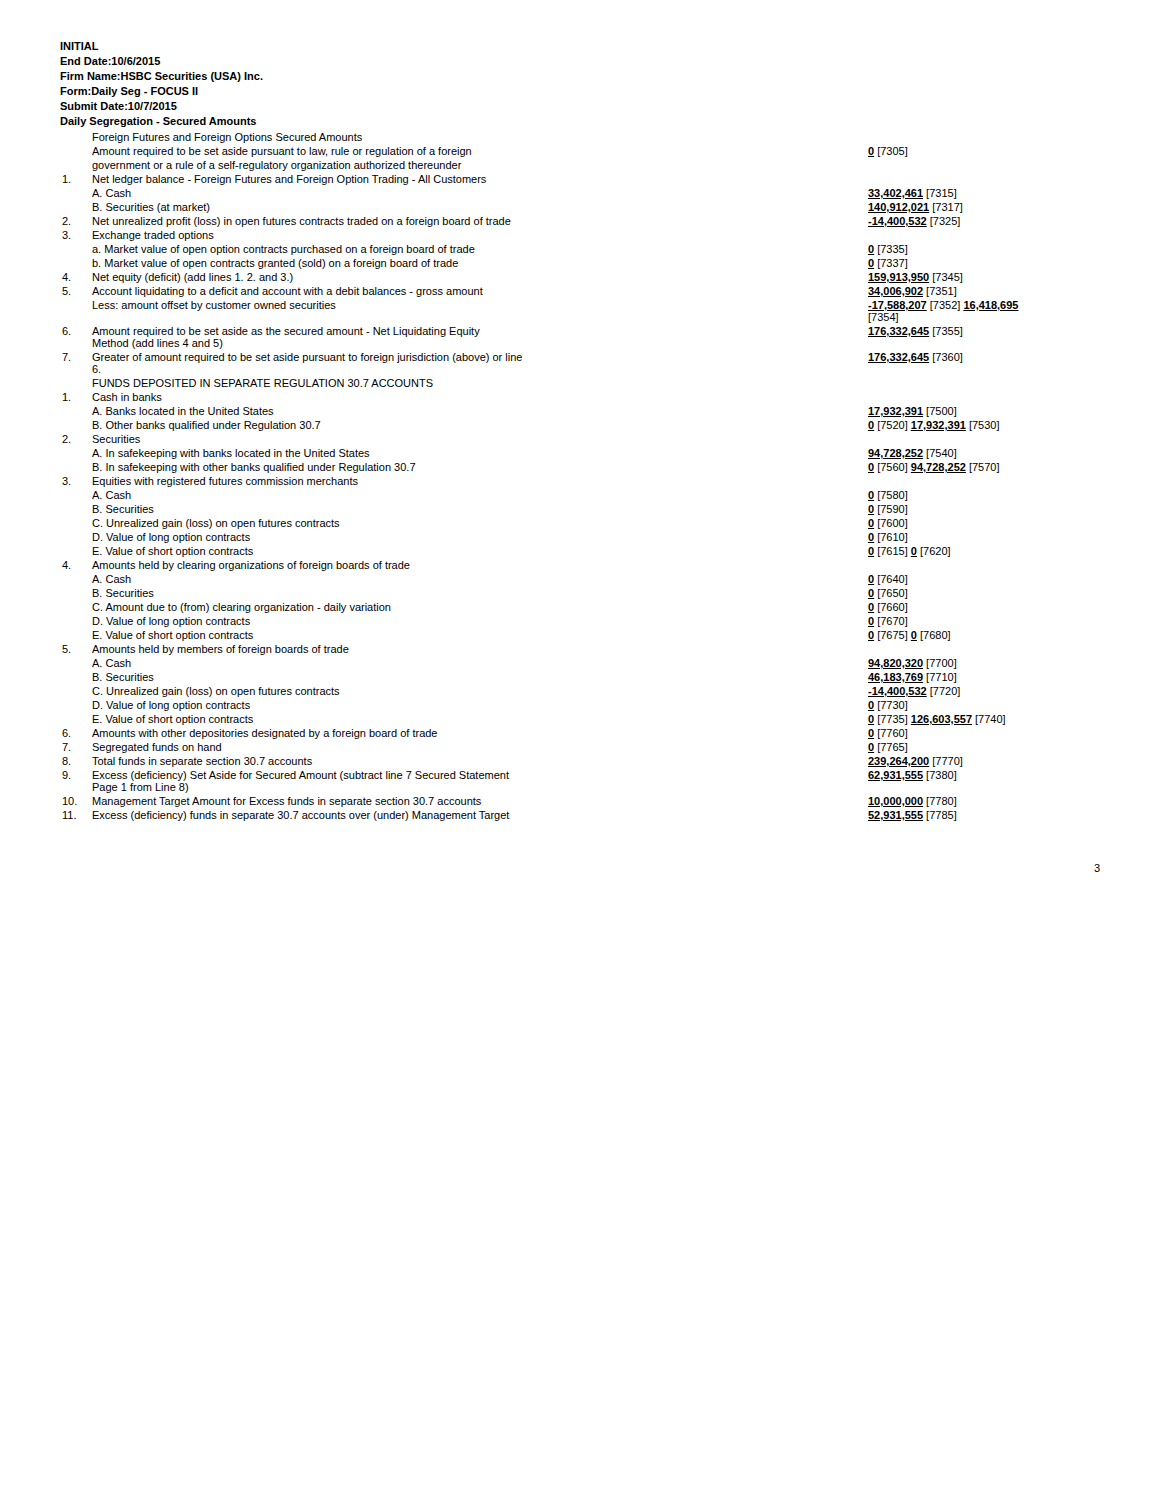INITIAL
End Date:10/6/2015
Firm Name:HSBC Securities (USA) Inc.
Form:Daily Seg - FOCUS II
Submit Date:10/7/2015
Daily Segregation - Secured Amounts
| | Foreign Futures and Foreign Options Secured Amounts | |
| | Amount required to be set aside pursuant to law, rule or regulation of a foreign | 0 [7305] |
| | government or a rule of a self-regulatory organization authorized thereunder | |
| 1. | Net ledger balance - Foreign Futures and Foreign Option Trading - All Customers | |
| | A. Cash | 33,402,461 [7315] |
| | B. Securities (at market) | 140,912,021 [7317] |
| 2. | Net unrealized profit (loss) in open futures contracts traded on a foreign board of trade | -14,400,532 [7325] |
| 3. | Exchange traded options | |
| | a. Market value of open option contracts purchased on a foreign board of trade | 0 [7335] |
| | b. Market value of open contracts granted (sold) on a foreign board of trade | 0 [7337] |
| 4. | Net equity (deficit) (add lines 1. 2. and 3.) | 159,913,950 [7345] |
| 5. | Account liquidating to a deficit and account with a debit balances - gross amount | 34,006,902 [7351] |
| | Less: amount offset by customer owned securities | -17,588,207 [7352] 16,418,695 [7354] |
| 6. | Amount required to be set aside as the secured amount - Net Liquidating Equity Method (add lines 4 and 5) | 176,332,645 [7355] |
| 7. | Greater of amount required to be set aside pursuant to foreign jurisdiction (above) or line 6. | 176,332,645 [7360] |
| | FUNDS DEPOSITED IN SEPARATE REGULATION 30.7 ACCOUNTS | |
| 1. | Cash in banks | |
| | A. Banks located in the United States | 17,932,391 [7500] |
| | B. Other banks qualified under Regulation 30.7 | 0 [7520] 17,932,391 [7530] |
| 2. | Securities | |
| | A. In safekeeping with banks located in the United States | 94,728,252 [7540] |
| | B. In safekeeping with other banks qualified under Regulation 30.7 | 0 [7560] 94,728,252 [7570] |
| 3. | Equities with registered futures commission merchants | |
| | A. Cash | 0 [7580] |
| | B. Securities | 0 [7590] |
| | C. Unrealized gain (loss) on open futures contracts | 0 [7600] |
| | D. Value of long option contracts | 0 [7610] |
| | E. Value of short option contracts | 0 [7615] 0 [7620] |
| 4. | Amounts held by clearing organizations of foreign boards of trade | |
| | A. Cash | 0 [7640] |
| | B. Securities | 0 [7650] |
| | C. Amount due to (from) clearing organization - daily variation | 0 [7660] |
| | D. Value of long option contracts | 0 [7670] |
| | E. Value of short option contracts | 0 [7675] 0 [7680] |
| 5. | Amounts held by members of foreign boards of trade | |
| | A. Cash | 94,820,320 [7700] |
| | B. Securities | 46,183,769 [7710] |
| | C. Unrealized gain (loss) on open futures contracts | -14,400,532 [7720] |
| | D. Value of long option contracts | 0 [7730] |
| | E. Value of short option contracts | 0 [7735] 126,603,557 [7740] |
| 6. | Amounts with other depositories designated by a foreign board of trade | 0 [7760] |
| 7. | Segregated funds on hand | 0 [7765] |
| 8. | Total funds in separate section 30.7 accounts | 239,264,200 [7770] |
| 9. | Excess (deficiency) Set Aside for Secured Amount (subtract line 7 Secured Statement Page 1 from Line 8) | 62,931,555 [7380] |
| 10. | Management Target Amount for Excess funds in separate section 30.7 accounts | 10,000,000 [7780] |
| 11. | Excess (deficiency) funds in separate 30.7 accounts over (under) Management Target | 52,931,555 [7785] |
3